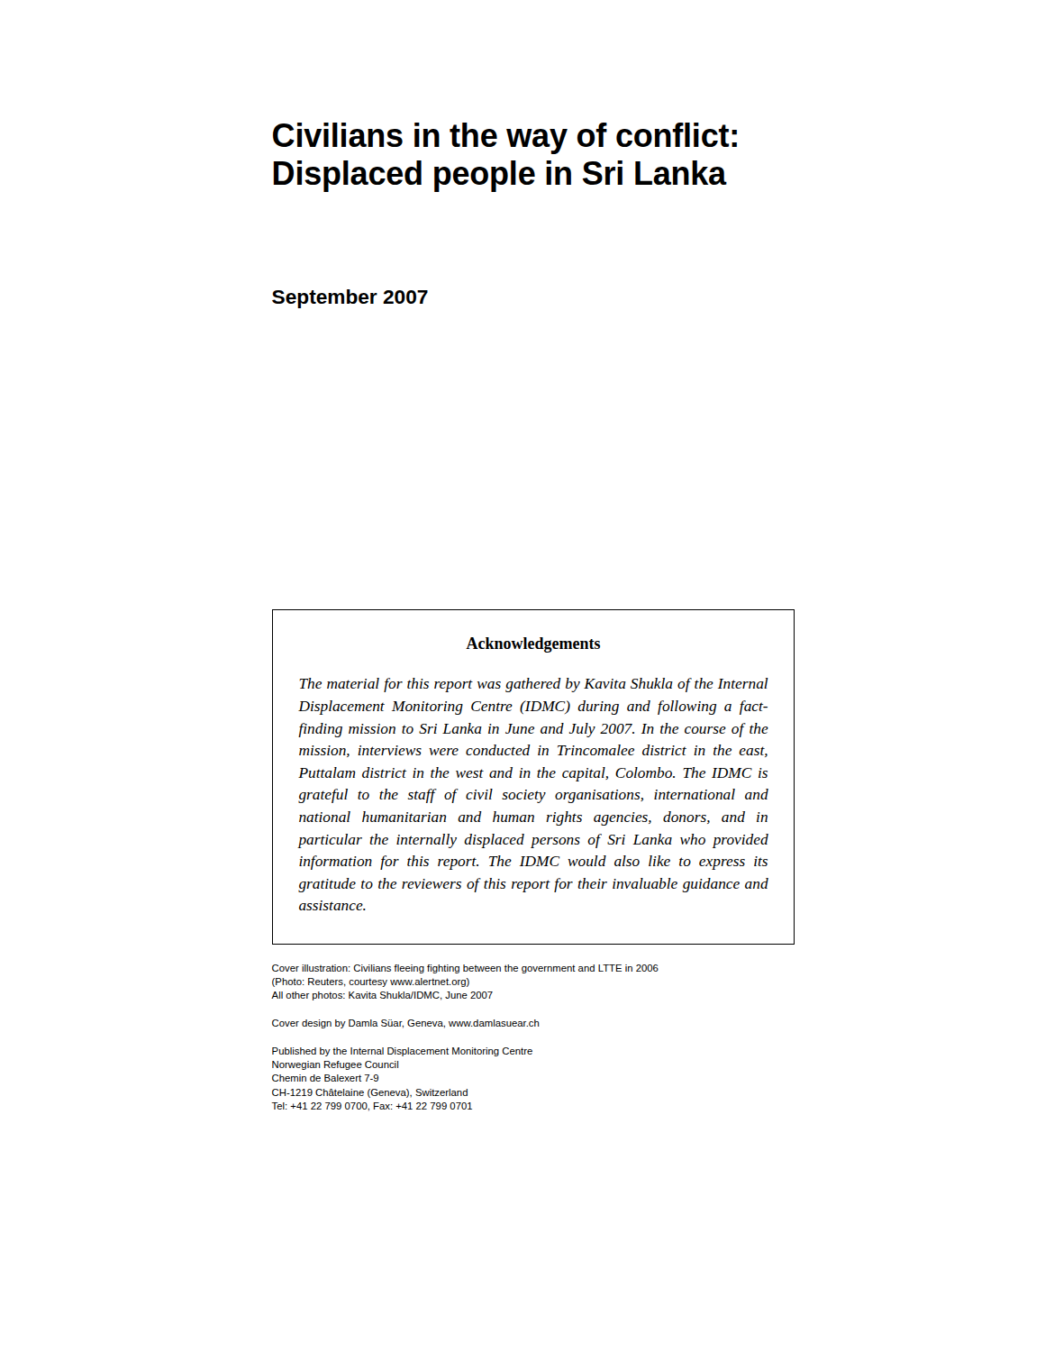Civilians in the way of conflict:
Displaced people in Sri Lanka
September 2007
Acknowledgements
The material for this report was gathered by Kavita Shukla of the Internal Displacement Monitoring Centre (IDMC) during and following a fact-finding mission to Sri Lanka in June and July 2007. In the course of the mission, interviews were conducted in Trincomalee district in the east, Puttalam district in the west and in the capital, Colombo. The IDMC is grateful to the staff of civil society organisations, international and national humanitarian and human rights agencies, donors, and in particular the internally displaced persons of Sri Lanka who provided information for this report. The IDMC would also like to express its gratitude to the reviewers of this report for their invaluable guidance and assistance.
Cover illustration: Civilians fleeing fighting between the government and LTTE in 2006
(Photo: Reuters, courtesy www.alertnet.org)
All other photos: Kavita Shukla/IDMC, June 2007
Cover design by Damla Süar, Geneva, www.damlasuear.ch
Published by the Internal Displacement Monitoring Centre
Norwegian Refugee Council
Chemin de Balexert 7-9
CH-1219 Châtelaine (Geneva), Switzerland
Tel: +41 22 799 0700, Fax: +41 22 799 0701